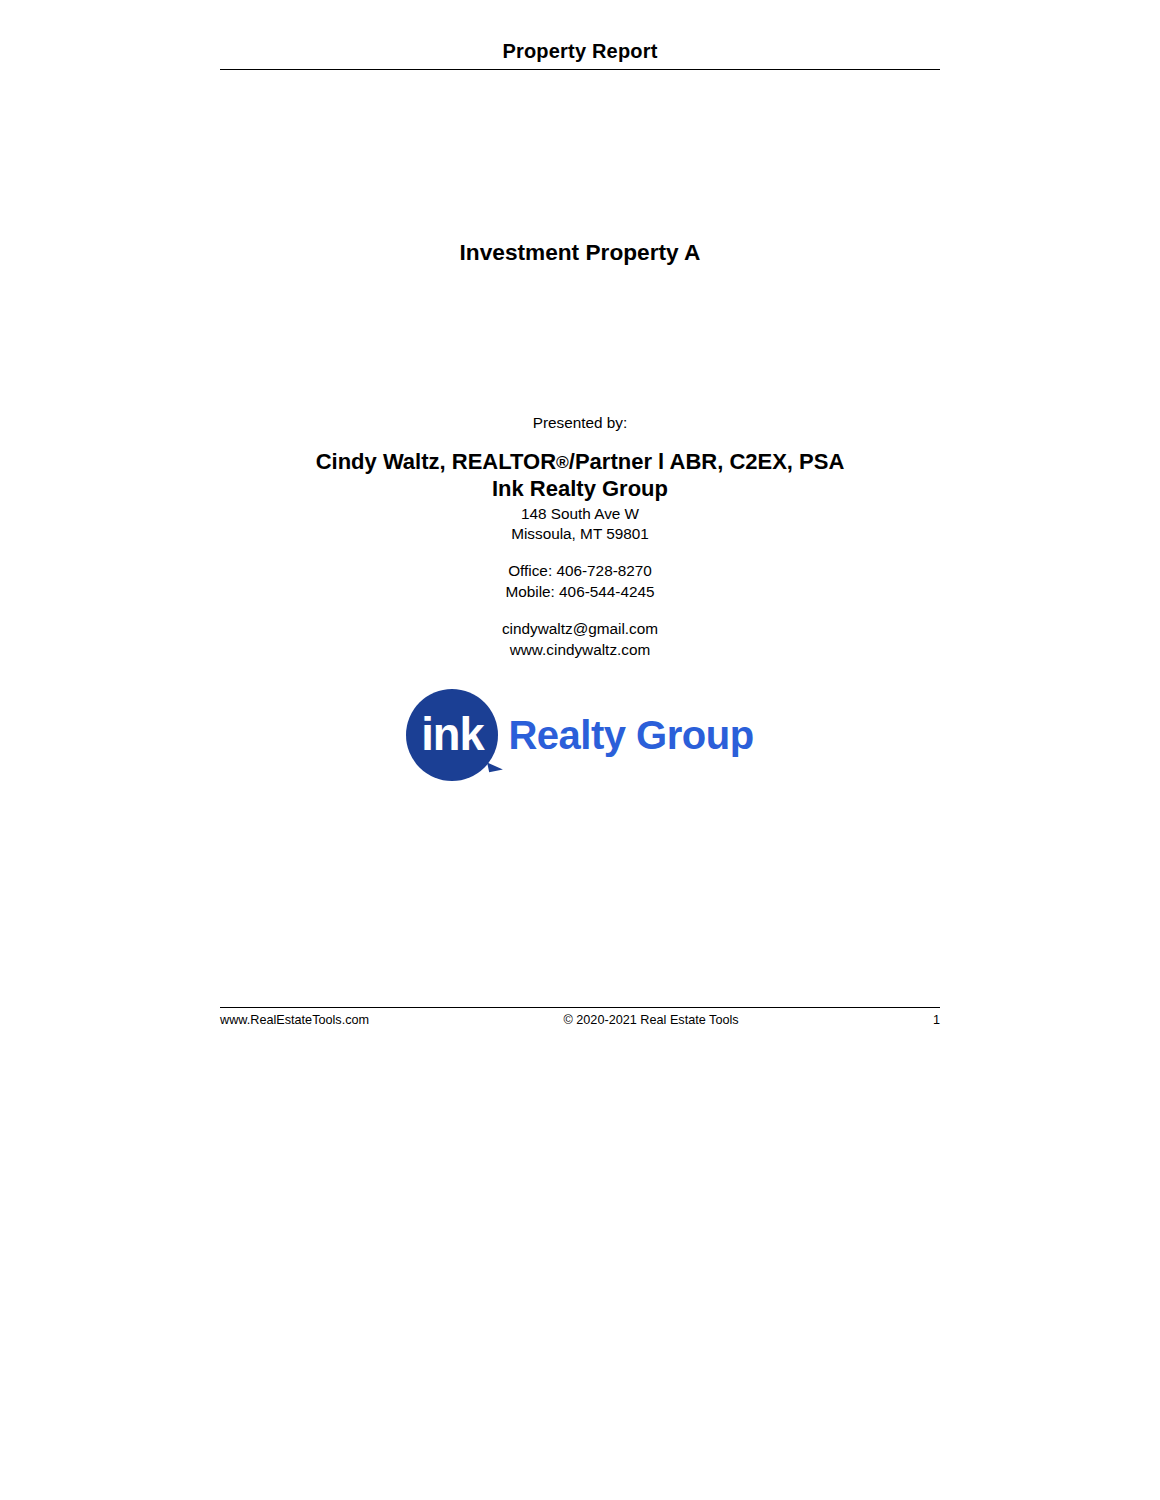Property Report
Investment Property A
Presented by:
Cindy Waltz, REALTOR®/Partner l ABR, C2EX, PSA
Ink Realty Group
148 South Ave W
Missoula, MT 59801
Office: 406-728-8270
Mobile: 406-544-4245
cindywaltz@gmail.com
www.cindywaltz.com
ink
Realty Group
www.RealEstateTools.com
© 2020-2021 Real Estate Tools
1